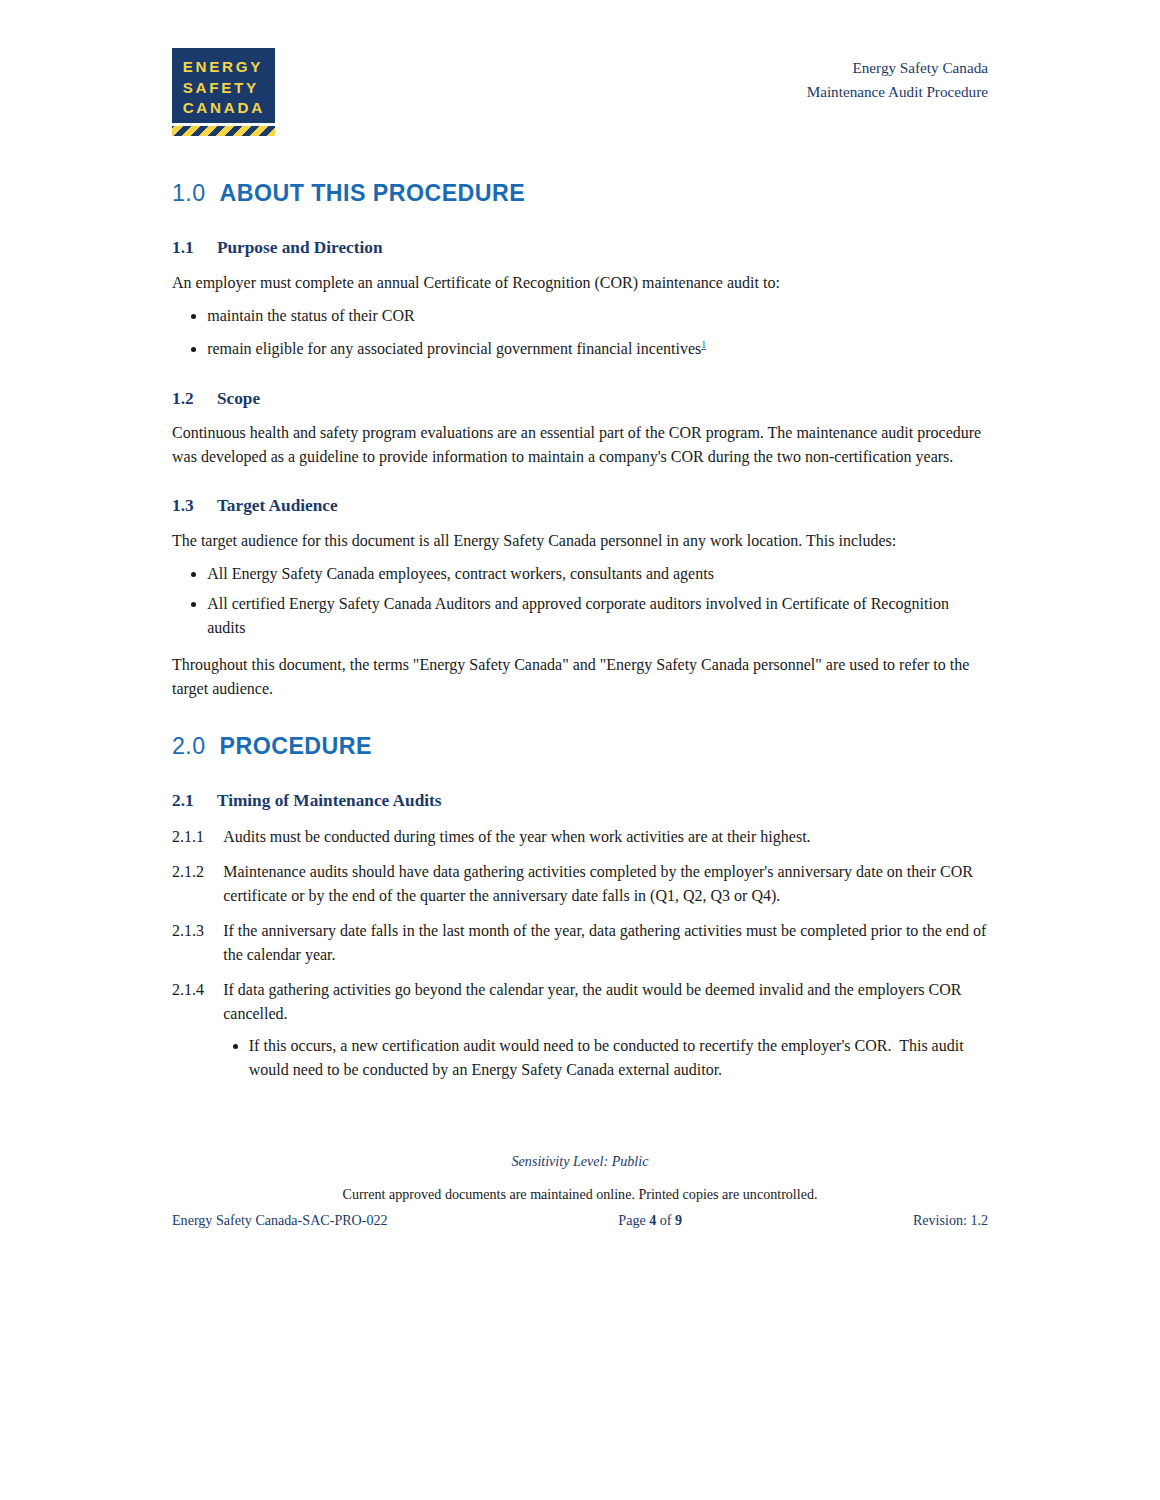ENERGY
SAFETY
CANADA
Energy Safety Canada
Maintenance Audit Procedure
1.0 ABOUT THIS PROCEDURE
1.1 Purpose and Direction
An employer must complete an annual Certificate of Recognition (COR) maintenance audit to:
maintain the status of their COR
remain eligible for any associated provincial government financial incentives1
1.2 Scope
Continuous health and safety program evaluations are an essential part of the COR program. The maintenance audit procedure was developed as a guideline to provide information to maintain a company's COR during the two non-certification years.
1.3 Target Audience
The target audience for this document is all Energy Safety Canada personnel in any work location. This includes:
All Energy Safety Canada employees, contract workers, consultants and agents
All certified Energy Safety Canada Auditors and approved corporate auditors involved in Certificate of Recognition audits
Throughout this document, the terms "Energy Safety Canada" and "Energy Safety Canada personnel" are used to refer to the target audience.
2.0 PROCEDURE
2.1 Timing of Maintenance Audits
2.1.1
Audits must be conducted during times of the year when work activities are at their highest.
2.1.2
Maintenance audits should have data gathering activities completed by the employer's anniversary date on their COR certificate or by the end of the quarter the anniversary date falls in (Q1, Q2, Q3 or Q4).
2.1.3
If the anniversary date falls in the last month of the year, data gathering activities must be completed prior to the end of the calendar year.
2.1.4
If data gathering activities go beyond the calendar year, the audit would be deemed invalid and the employers COR cancelled.
If this occurs, a new certification audit would need to be conducted to recertify the employer's COR. This audit would need to be conducted by an Energy Safety Canada external auditor.
Sensitivity Level: Public
Current approved documents are maintained online. Printed copies are uncontrolled.
Energy Safety Canada-SAC-PRO-022
Page 4 of 9
Revision: 1.2